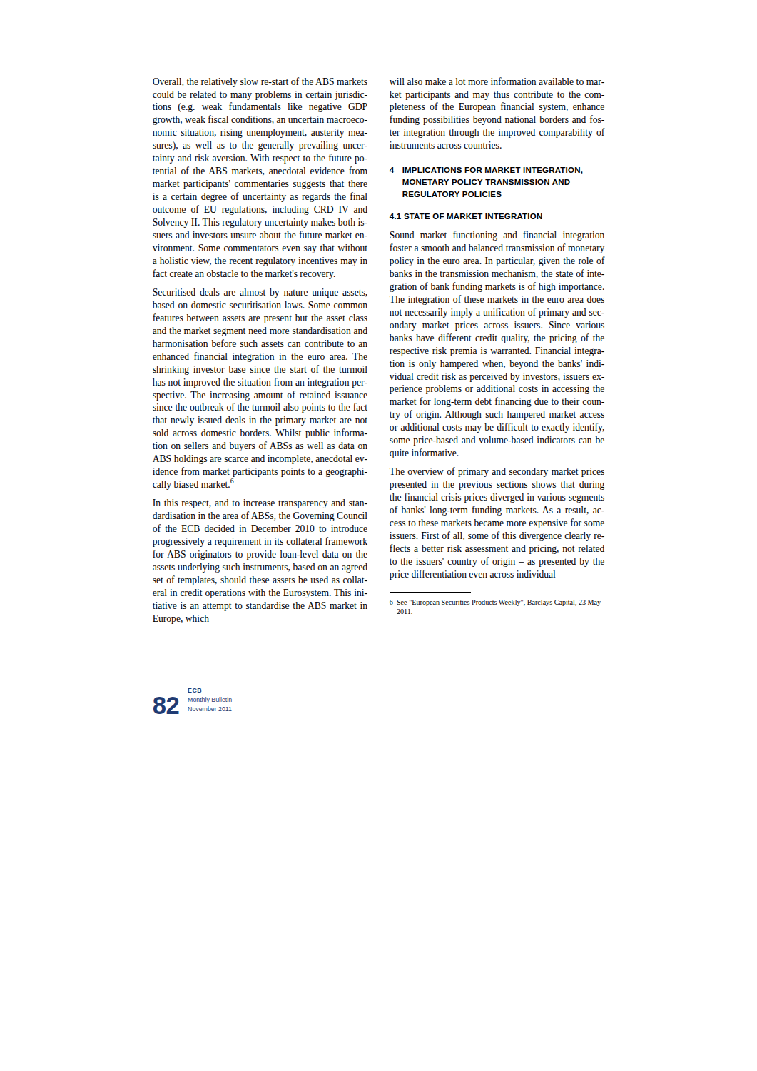Overall, the relatively slow re-start of the ABS markets could be related to many problems in certain jurisdictions (e.g. weak fundamentals like negative GDP growth, weak fiscal conditions, an uncertain macroeconomic situation, rising unemployment, austerity measures), as well as to the generally prevailing uncertainty and risk aversion. With respect to the future potential of the ABS markets, anecdotal evidence from market participants' commentaries suggests that there is a certain degree of uncertainty as regards the final outcome of EU regulations, including CRD IV and Solvency II. This regulatory uncertainty makes both issuers and investors unsure about the future market environment. Some commentators even say that without a holistic view, the recent regulatory incentives may in fact create an obstacle to the market's recovery.
Securitised deals are almost by nature unique assets, based on domestic securitisation laws. Some common features between assets are present but the asset class and the market segment need more standardisation and harmonisation before such assets can contribute to an enhanced financial integration in the euro area. The shrinking investor base since the start of the turmoil has not improved the situation from an integration perspective. The increasing amount of retained issuance since the outbreak of the turmoil also points to the fact that newly issued deals in the primary market are not sold across domestic borders. Whilst public information on sellers and buyers of ABSs as well as data on ABS holdings are scarce and incomplete, anecdotal evidence from market participants points to a geographically biased market.6
In this respect, and to increase transparency and standardisation in the area of ABSs, the Governing Council of the ECB decided in December 2010 to introduce progressively a requirement in its collateral framework for ABS originators to provide loan-level data on the assets underlying such instruments, based on an agreed set of templates, should these assets be used as collateral in credit operations with the Eurosystem. This initiative is an attempt to standardise the ABS market in Europe, which
will also make a lot more information available to market participants and may thus contribute to the completeness of the European financial system, enhance funding possibilities beyond national borders and foster integration through the improved comparability of instruments across countries.
4 IMPLICATIONS FOR MARKET INTEGRATION, MONETARY POLICY TRANSMISSION AND REGULATORY POLICIES
4.1 STATE OF MARKET INTEGRATION
Sound market functioning and financial integration foster a smooth and balanced transmission of monetary policy in the euro area. In particular, given the role of banks in the transmission mechanism, the state of integration of bank funding markets is of high importance. The integration of these markets in the euro area does not necessarily imply a unification of primary and secondary market prices across issuers. Since various banks have different credit quality, the pricing of the respective risk premia is warranted. Financial integration is only hampered when, beyond the banks' individual credit risk as perceived by investors, issuers experience problems or additional costs in accessing the market for long-term debt financing due to their country of origin. Although such hampered market access or additional costs may be difficult to exactly identify, some price-based and volume-based indicators can be quite informative.
The overview of primary and secondary market prices presented in the previous sections shows that during the financial crisis prices diverged in various segments of banks' long-term funding markets. As a result, access to these markets became more expensive for some issuers. First of all, some of this divergence clearly reflects a better risk assessment and pricing, not related to the issuers' country of origin – as presented by the price differentiation even across individual
6 See "European Securities Products Weekly", Barclays Capital, 23 May 2011.
82
ECB
Monthly Bulletin
November 2011